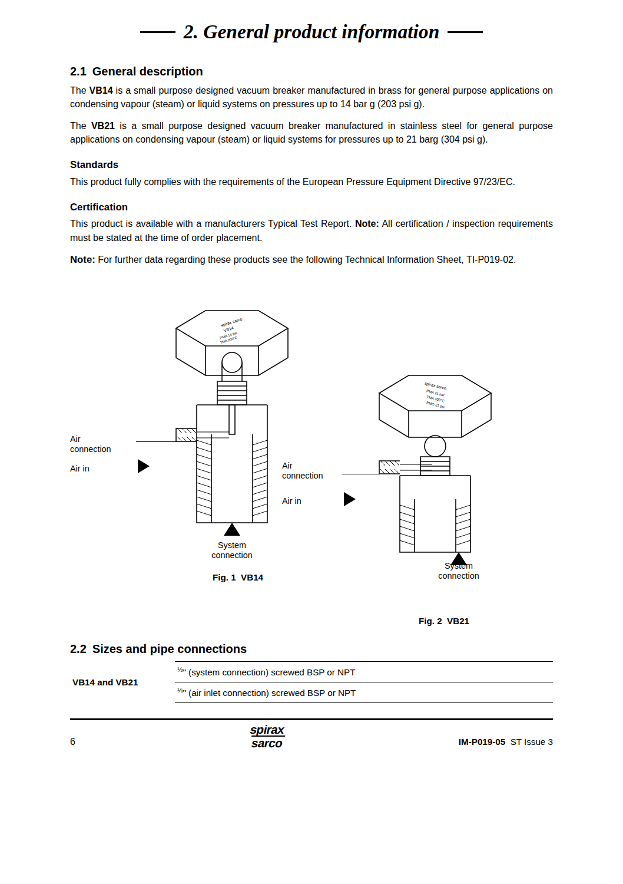2. General product information
2.1 General description
The VB14 is a small purpose designed vacuum breaker manufactured in brass for general purpose applications on condensing vapour (steam) or liquid systems on pressures up to 14 bar g (203 psi g).
The VB21 is a small purpose designed vacuum breaker manufactured in stainless steel for general purpose applications on condensing vapour (steam) or liquid systems for pressures up to 21 barg (304 psi g).
Standards
This product fully complies with the requirements of the European Pressure Equipment Directive 97/23/EC.
Certification
This product is available with a manufacturers Typical Test Report. Note: All certification / inspection requirements must be stated at the time of order placement.
Note: For further data regarding these products see the following Technical Information Sheet, TI-P019-02.
spirax sarco VB14 PMA 14 bar TMA 200°C
Air
connection
Air in
System
connection
Fig. 1 VB14
spirax sarco PMA 21 bar TMA 400°C PMO 21 psi
Air
connection
Air in
System
connection
Fig. 2 VB21
2.2 Sizes and pipe connections
| VB14 and VB21 | ½ " (system connection) screwed BSP or NPT |
| ⅛ " (air inlet connection) screwed BSP or NPT |
6
spirax sarco
IM-P019-05 ST Issue 3